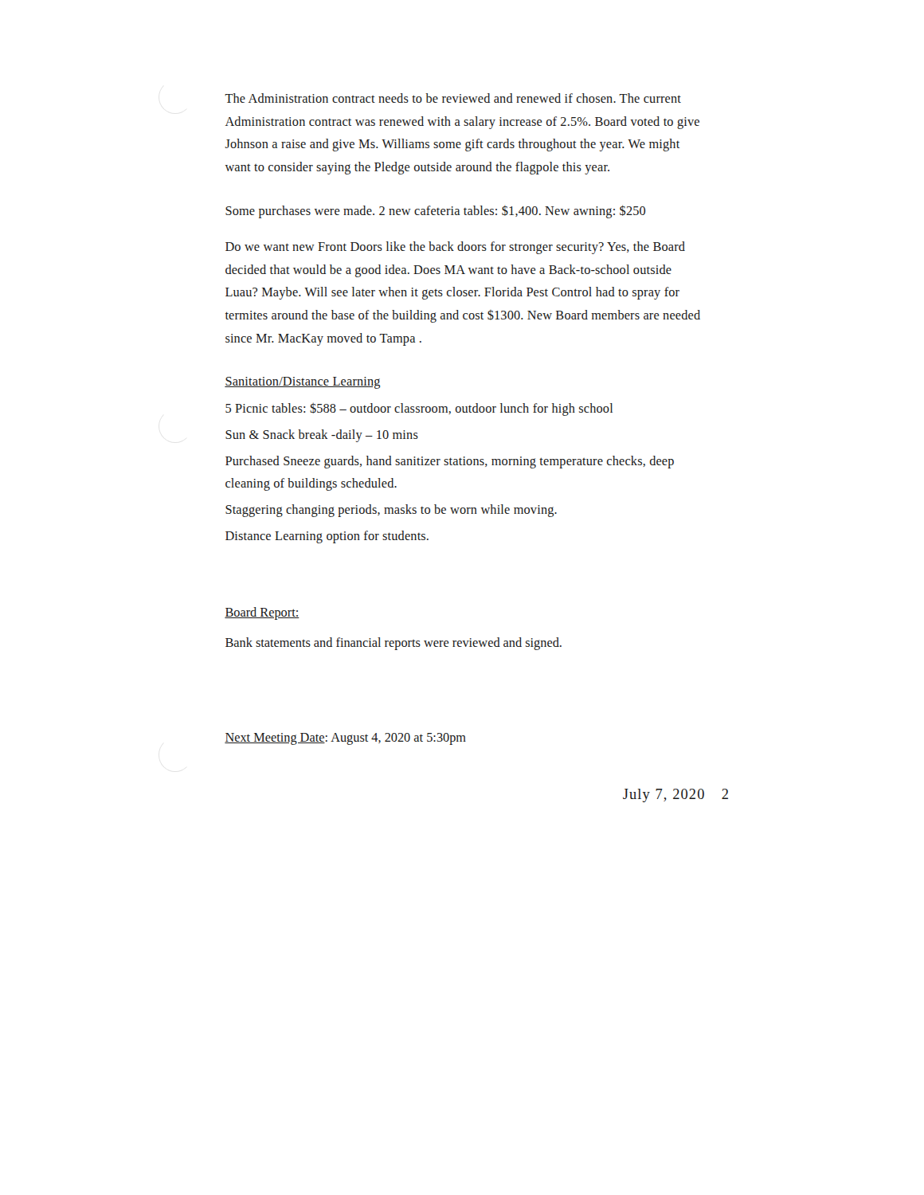The Administration contract needs to be reviewed and renewed if chosen. The current Administration contract was renewed with a salary increase of 2.5%. Board voted to give Johnson a raise and give Ms. Williams some gift cards throughout the year. We might want to consider saying the Pledge outside around the flagpole this year.
Some purchases were made. 2 new cafeteria tables: $1,400. New awning: $250
Do we want new Front Doors like the back doors for stronger security? Yes, the Board decided that would be a good idea. Does MA want to have a Back-to-school outside Luau? Maybe. Will see later when it gets closer. Florida Pest Control had to spray for termites around the base of the building and cost $1300. New Board members are needed since Mr. MacKay moved to Tampa .
Sanitation/Distance Learning
5 Picnic tables: $588 – outdoor classroom, outdoor lunch for high school
Sun & Snack break -daily – 10 mins
Purchased Sneeze guards, hand sanitizer stations, morning temperature checks, deep cleaning of buildings scheduled.
Staggering changing periods, masks to be worn while moving.
Distance Learning option for students.
Board Report:
Bank statements and financial reports were reviewed and signed.
Next Meeting Date: August 4, 2020 at 5:30pm
July 7, 20202